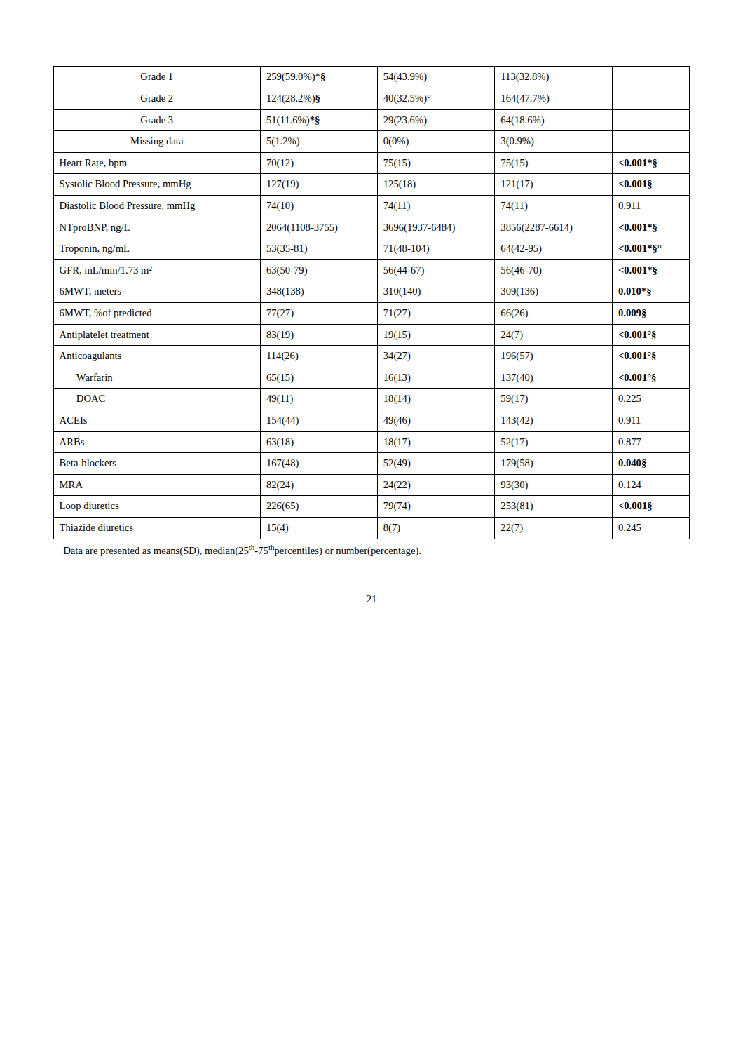| Grade 1 | 259(59.0%)* § | 54(43.9%) | 113(32.8%) | |
| Grade 2 | 124(28.2%) § | 40(32.5%)° | 164(47.7%) | |
| Grade 3 | 51(11.6%) *§ | 29(23.6%) | 64(18.6%) | |
| Missing data | 5(1.2%) | 0(0%) | 3(0.9%) | |
| Heart Rate, bpm | 70(12) | 75(15) | 75(15) | <0.001*§ |
| Systolic Blood Pressure, mmHg | 127(19) | 125(18) | 121(17) | <0.001§ |
| Diastolic Blood Pressure, mmHg | 74(10) | 74(11) | 74(11) | 0.911 |
| NTproBNP, ng/L | 2064(1108-3755) | 3696(1937-6484) | 3856(2287-6614) | <0.001*§ |
| Troponin, ng/mL | 53(35-81) | 71(48-104) | 64(42-95) | <0.001*§° |
| GFR, mL/min/1.73 m² | 63(50-79) | 56(44-67) | 56(46-70) | <0.001*§ |
| 6MWT, meters | 348(138) | 310(140) | 309(136) | 0.010*§ |
| 6MWT, %of predicted | 77(27) | 71(27) | 66(26) | 0.009§ |
| Antiplatelet treatment | 83(19) | 19(15) | 24(7) | <0.001°§ |
| Anticoagulants | 114(26) | 34(27) | 196(57) | <0.001°§ |
| Warfarin | 65(15) | 16(13) | 137(40) | <0.001°§ |
| DOAC | 49(11) | 18(14) | 59(17) | 0.225 |
| ACEIs | 154(44) | 49(46) | 143(42) | 0.911 |
| ARBs | 63(18) | 18(17) | 52(17) | 0.877 |
| Beta-blockers | 167(48) | 52(49) | 179(58) | 0.040§ |
| MRA | 82(24) | 24(22) | 93(30) | 0.124 |
| Loop diuretics | 226(65) | 79(74) | 253(81) | <0.001§ |
| Thiazide diuretics | 15(4) | 8(7) | 22(7) | 0.245 |
Data are presented as means(SD), median(25th-75thpercentiles) or number(percentage).
21